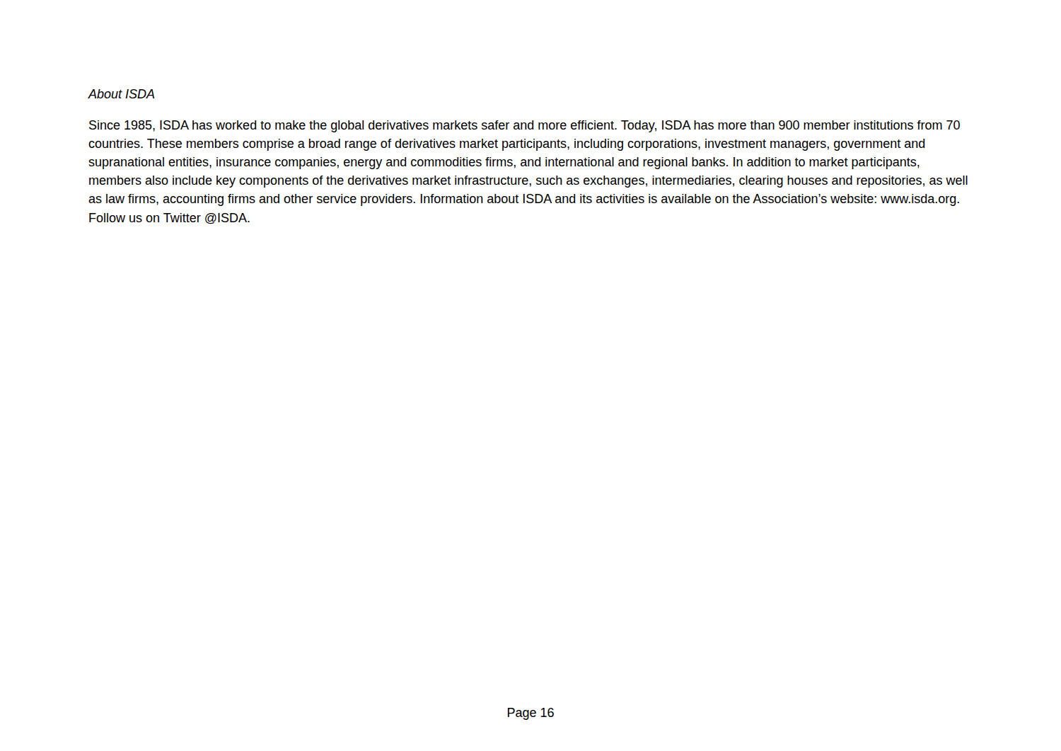About ISDA
Since 1985, ISDA has worked to make the global derivatives markets safer and more efficient. Today, ISDA has more than 900 member institutions from 70 countries. These members comprise a broad range of derivatives market participants, including corporations, investment managers, government and supranational entities, insurance companies, energy and commodities firms, and international and regional banks. In addition to market participants, members also include key components of the derivatives market infrastructure, such as exchanges, intermediaries, clearing houses and repositories, as well as law firms, accounting firms and other service providers. Information about ISDA and its activities is available on the Association’s website: www.isda.org. Follow us on Twitter @ISDA.
Page 16